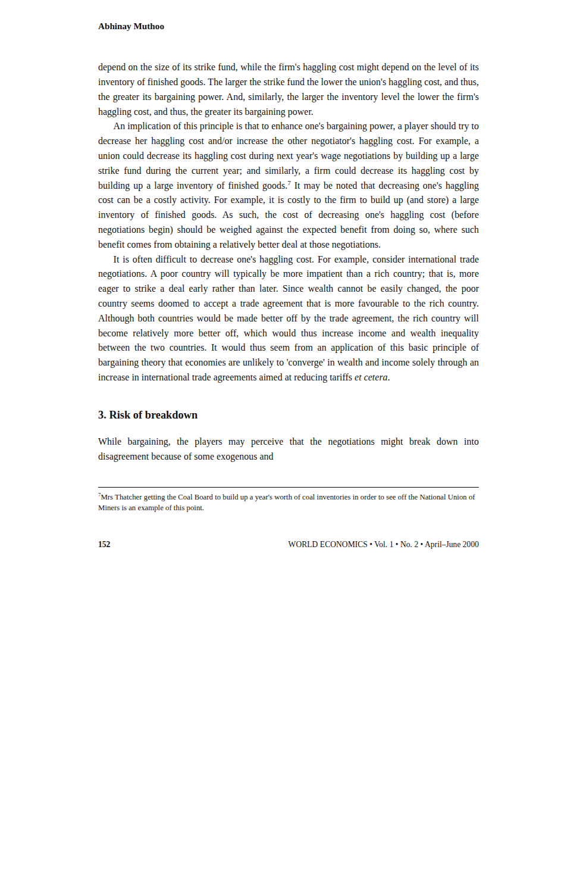Abhinay Muthoo
depend on the size of its strike fund, while the firm's haggling cost might depend on the level of its inventory of finished goods. The larger the strike fund the lower the union's haggling cost, and thus, the greater its bargaining power. And, similarly, the larger the inventory level the lower the firm's haggling cost, and thus, the greater its bargaining power.
An implication of this principle is that to enhance one's bargaining power, a player should try to decrease her haggling cost and/or increase the other negotiator's haggling cost. For example, a union could decrease its haggling cost during next year's wage negotiations by building up a large strike fund during the current year; and similarly, a firm could decrease its haggling cost by building up a large inventory of finished goods.7 It may be noted that decreasing one's haggling cost can be a costly activity. For example, it is costly to the firm to build up (and store) a large inventory of finished goods. As such, the cost of decreasing one's haggling cost (before negotiations begin) should be weighed against the expected benefit from doing so, where such benefit comes from obtaining a relatively better deal at those negotiations.
It is often difficult to decrease one's haggling cost. For example, consider international trade negotiations. A poor country will typically be more impatient than a rich country; that is, more eager to strike a deal early rather than later. Since wealth cannot be easily changed, the poor country seems doomed to accept a trade agreement that is more favourable to the rich country. Although both countries would be made better off by the trade agreement, the rich country will become relatively more better off, which would thus increase income and wealth inequality between the two countries. It would thus seem from an application of this basic principle of bargaining theory that economies are unlikely to 'converge' in wealth and income solely through an increase in international trade agreements aimed at reducing tariffs et cetera.
3. Risk of breakdown
While bargaining, the players may perceive that the negotiations might break down into disagreement because of some exogenous and
7Mrs Thatcher getting the Coal Board to build up a year's worth of coal inventories in order to see off the National Union of Miners is an example of this point.
152 WORLD ECONOMICS • Vol. 1 • No. 2 • April–June 2000